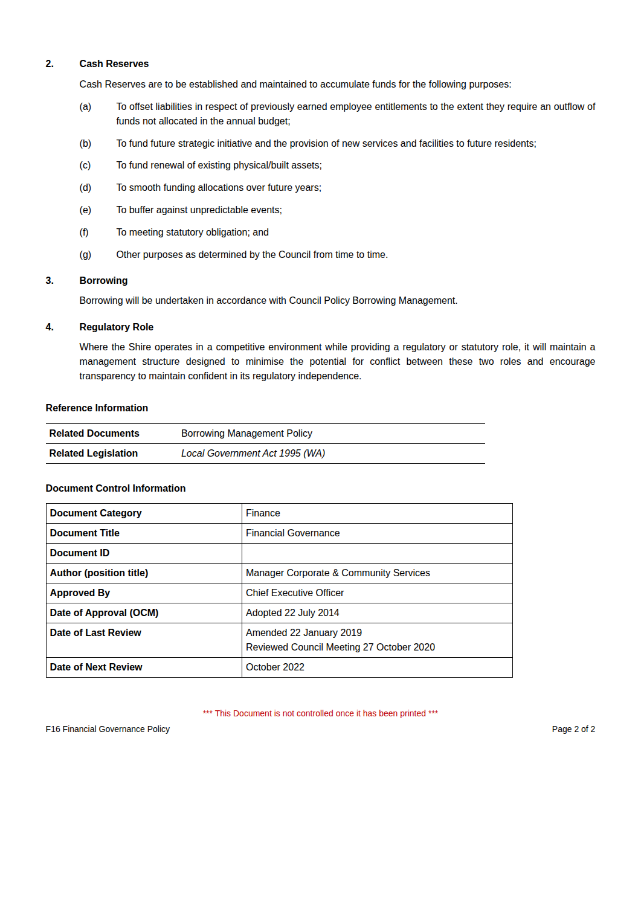2. Cash Reserves
Cash Reserves are to be established and maintained to accumulate funds for the following purposes:
(a) To offset liabilities in respect of previously earned employee entitlements to the extent they require an outflow of funds not allocated in the annual budget;
(b) To fund future strategic initiative and the provision of new services and facilities to future residents;
(c) To fund renewal of existing physical/built assets;
(d) To smooth funding allocations over future years;
(e) To buffer against unpredictable events;
(f) To meeting statutory obligation; and
(g) Other purposes as determined by the Council from time to time.
3. Borrowing
Borrowing will be undertaken in accordance with Council Policy Borrowing Management.
4. Regulatory Role
Where the Shire operates in a competitive environment while providing a regulatory or statutory role, it will maintain a management structure designed to minimise the potential for conflict between these two roles and encourage transparency to maintain confident in its regulatory independence.
Reference Information
| Related Documents | Borrowing Management Policy |
| Related Legislation | Local Government Act 1995 (WA) |
Document Control Information
| Document Category | Finance |
| Document Title | Financial Governance |
| Document ID | |
| Author (position title) | Manager Corporate & Community Services |
| Approved By | Chief Executive Officer |
| Date of Approval (OCM) | Adopted 22 July 2014 |
| Date of Last Review | Amended 22 January 2019 Reviewed Council Meeting 27 October 2020 |
| Date of Next Review | October 2022 |
*** This Document is not controlled once it has been printed ***
F16 Financial Governance Policy Page 2 of 2